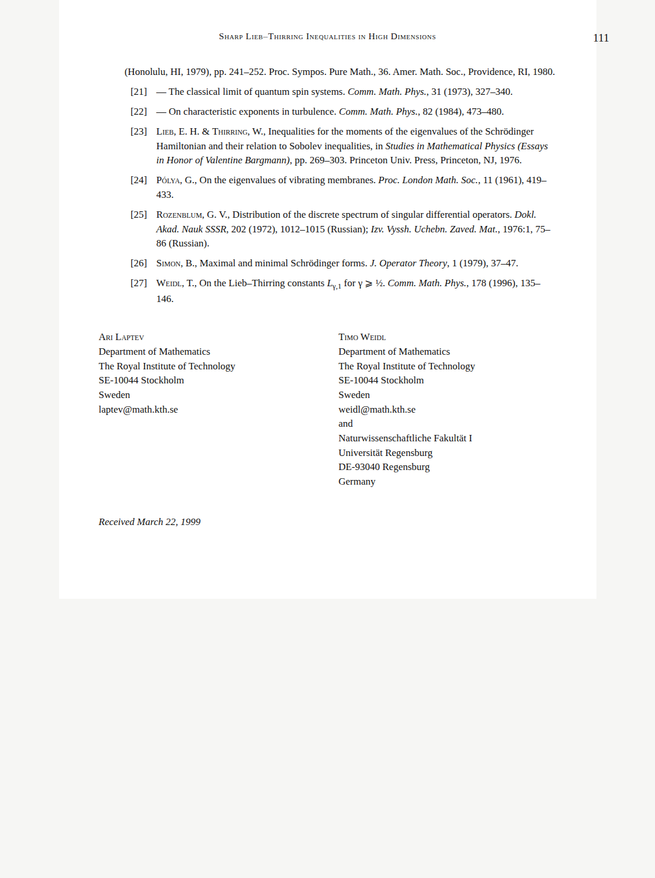Sharp Lieb–Thirring Inequalities in High Dimensions 111
(Honolulu, HI, 1979), pp. 241–252. Proc. Sympos. Pure Math., 36. Amer. Math. Soc., Providence, RI, 1980.
[21]— The classical limit of quantum spin systems. Comm. Math. Phys., 31 (1973), 327–340.
[22]— On characteristic exponents in turbulence. Comm. Math. Phys., 82 (1984), 473–480.
[23] Lieb, E. H. & Thirring, W., Inequalities for the moments of the eigenvalues of the Schrödinger Hamiltonian and their relation to Sobolev inequalities, in Studies in Mathematical Physics (Essays in Honor of Valentine Bargmann), pp. 269–303. Princeton Univ. Press, Princeton, NJ, 1976.
[24] Pólya, G., On the eigenvalues of vibrating membranes. Proc. London Math. Soc., 11 (1961), 419–433.
[25] Rozenblum, G. V., Distribution of the discrete spectrum of singular differential operators. Dokl. Akad. Nauk SSSR, 202 (1972), 1012–1015 (Russian); Izv. Vyssh. Uchebn. Zaved. Mat., 1976:1, 75–86 (Russian).
[26] Simon, B., Maximal and minimal Schrödinger forms. J. Operator Theory, 1 (1979), 37–47.
[27] Weidl, T., On the Lieb–Thirring constants Lγ,1 for γ ⩾ ½. Comm. Math. Phys., 178 (1996), 135–146.
Ari Laptev
Department of Mathematics
The Royal Institute of Technology
SE-10044 Stockholm
Sweden
laptev@math.kth.se
Timo Weidl
Department of Mathematics
The Royal Institute of Technology
SE-10044 Stockholm
Sweden
weidl@math.kth.se
and
Naturwissenschaftliche Fakultät I
Universität Regensburg
DE-93040 Regensburg
Germany
Received March 22, 1999